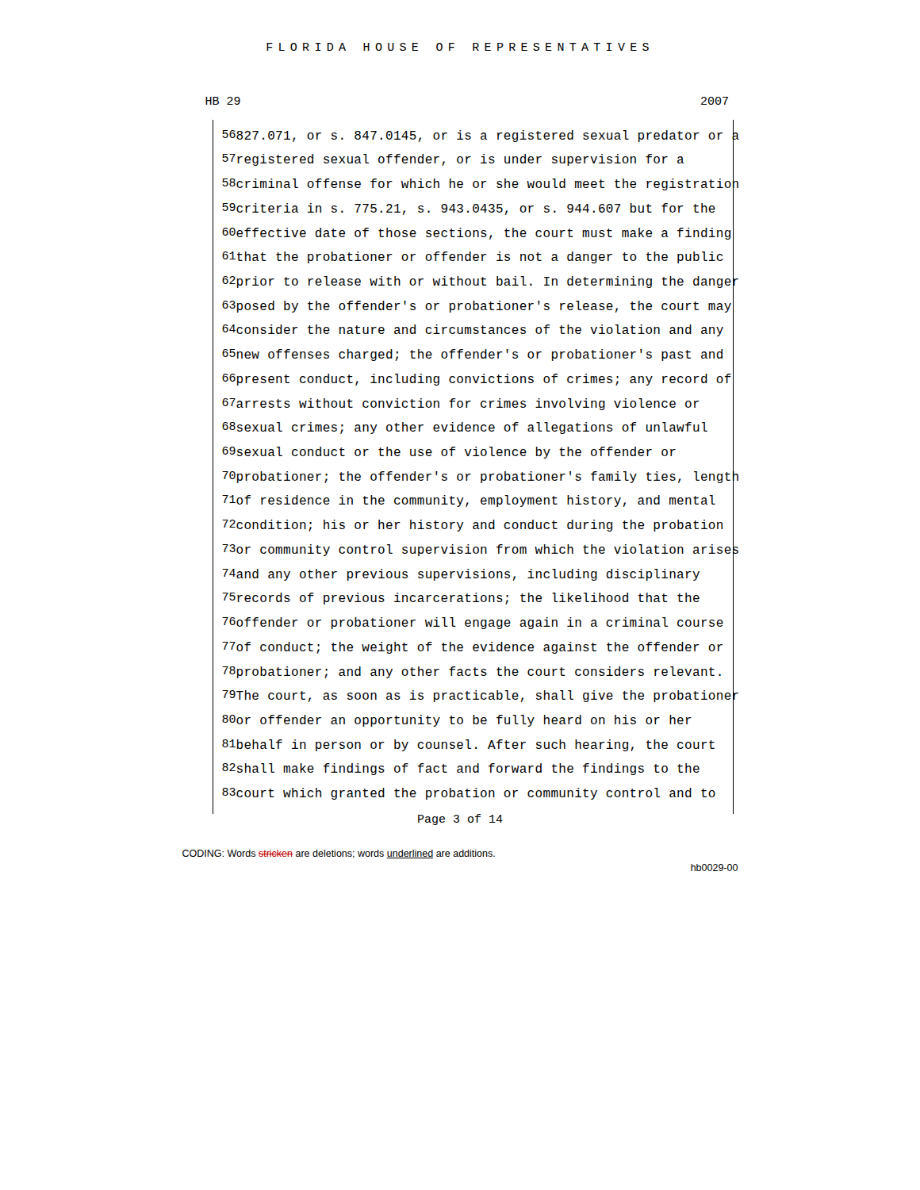FLORIDA HOUSE OF REPRESENTATIVES
HB 29 2007
| 56 | 827.071, or s. 847.0145, or is a registered sexual predator or a |
| 57 | registered sexual offender, or is under supervision for a |
| 58 | criminal offense for which he or she would meet the registration |
| 59 | criteria in s. 775.21, s. 943.0435, or s. 944.607 but for the |
| 60 | effective date of those sections, the court must make a finding |
| 61 | that the probationer or offender is not a danger to the public |
| 62 | prior to release with or without bail. In determining the danger |
| 63 | posed by the offender's or probationer's release, the court may |
| 64 | consider the nature and circumstances of the violation and any |
| 65 | new offenses charged; the offender's or probationer's past and |
| 66 | present conduct, including convictions of crimes; any record of |
| 67 | arrests without conviction for crimes involving violence or |
| 68 | sexual crimes; any other evidence of allegations of unlawful |
| 69 | sexual conduct or the use of violence by the offender or |
| 70 | probationer; the offender's or probationer's family ties, length |
| 71 | of residence in the community, employment history, and mental |
| 72 | condition; his or her history and conduct during the probation |
| 73 | or community control supervision from which the violation arises |
| 74 | and any other previous supervisions, including disciplinary |
| 75 | records of previous incarcerations; the likelihood that the |
| 76 | offender or probationer will engage again in a criminal course |
| 77 | of conduct; the weight of the evidence against the offender or |
| 78 | probationer; and any other facts the court considers relevant. |
| 79 | The court, as soon as is practicable, shall give the probationer |
| 80 | or offender an opportunity to be fully heard on his or her |
| 81 | behalf in person or by counsel. After such hearing, the court |
| 82 | shall make findings of fact and forward the findings to the |
| 83 | court which granted the probation or community control and to |
Page 3 of 14
CODING: Words stricken are deletions; words underlined are additions.
hb0029-00